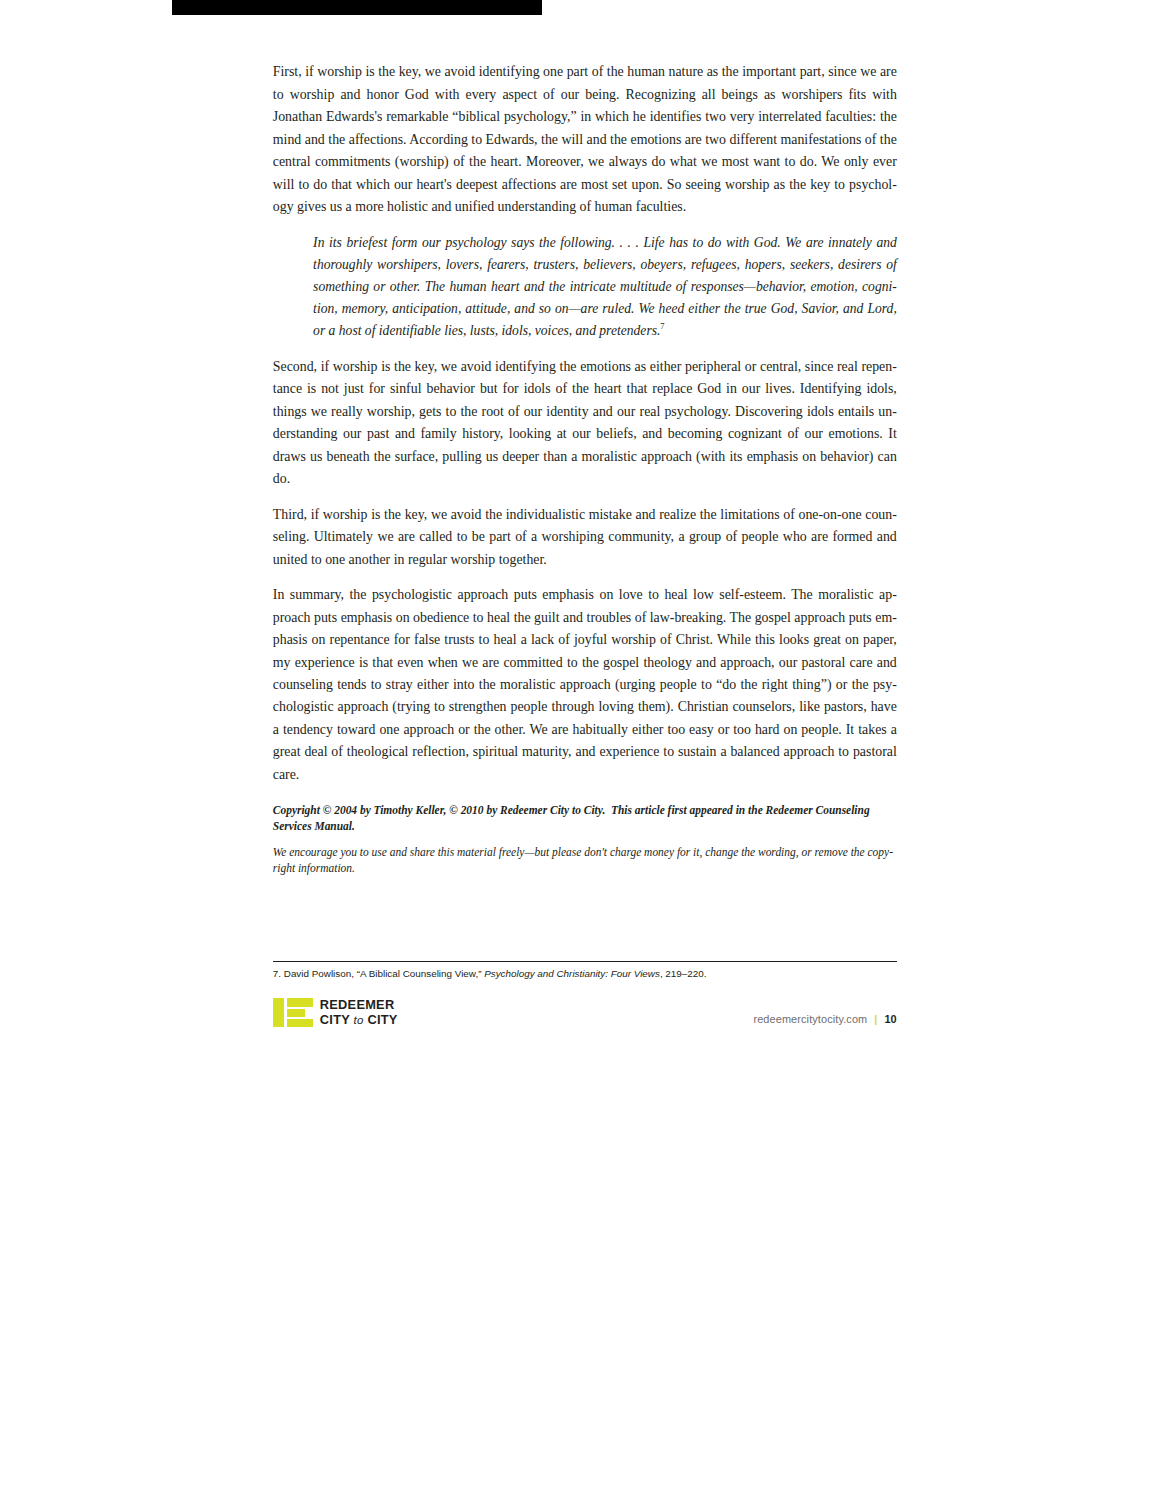First, if worship is the key, we avoid identifying one part of the human nature as the important part, since we are to worship and honor God with every aspect of our being. Recognizing all beings as worshipers fits with Jonathan Edwards's remarkable “biblical psychology,” in which he identifies two very interrelated faculties: the mind and the affections. According to Edwards, the will and the emotions are two different manifestations of the central commitments (worship) of the heart. Moreover, we always do what we most want to do. We only ever will to do that which our heart's deepest affections are most set upon. So seeing worship as the key to psychology gives us a more holistic and unified understanding of human faculties.
In its briefest form our psychology says the following. . . . Life has to do with God. We are innately and thoroughly worshipers, lovers, fearers, trusters, believers, obeyers, refugees, hopers, seekers, desirers of something or other. The human heart and the intricate multitude of responses—behavior, emotion, cognition, memory, anticipation, attitude, and so on—are ruled. We heed either the true God, Savior, and Lord, or a host of identifiable lies, lusts, idols, voices, and pretenders.7
Second, if worship is the key, we avoid identifying the emotions as either peripheral or central, since real repentance is not just for sinful behavior but for idols of the heart that replace God in our lives. Identifying idols, things we really worship, gets to the root of our identity and our real psychology. Discovering idols entails understanding our past and family history, looking at our beliefs, and becoming cognizant of our emotions. It draws us beneath the surface, pulling us deeper than a moralistic approach (with its emphasis on behavior) can do.
Third, if worship is the key, we avoid the individualistic mistake and realize the limitations of one-on-one counseling. Ultimately we are called to be part of a worshiping community, a group of people who are formed and united to one another in regular worship together.
In summary, the psychologistic approach puts emphasis on love to heal low self-esteem. The moralistic approach puts emphasis on obedience to heal the guilt and troubles of law-breaking. The gospel approach puts emphasis on repentance for false trusts to heal a lack of joyful worship of Christ. While this looks great on paper, my experience is that even when we are committed to the gospel theology and approach, our pastoral care and counseling tends to stray either into the moralistic approach (urging people to “do the right thing”) or the psychologistic approach (trying to strengthen people through loving them). Christian counselors, like pastors, have a tendency toward one approach or the other. We are habitually either too easy or too hard on people. It takes a great deal of theological reflection, spiritual maturity, and experience to sustain a balanced approach to pastoral care.
Copyright © 2004 by Timothy Keller, © 2010 by Redeemer City to City. This article first appeared in the Redeemer Counseling Services Manual.
We encourage you to use and share this material freely—but please don't charge money for it, change the wording, or remove the copyright information.
7. David Powlison, “A Biblical Counseling View,” Psychology and Christianity: Four Views, 219–220.
REDEEMER
CITY to CITY
redeemercitytocity.com | 10